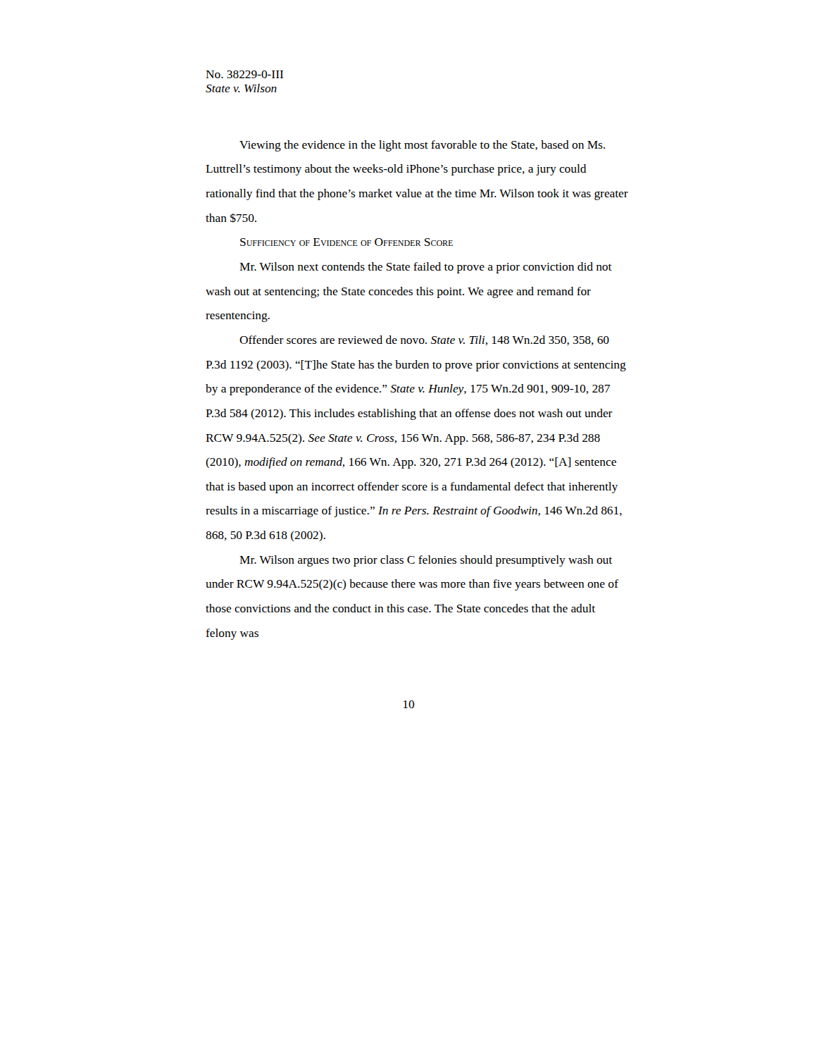No. 38229-0-III
State v. Wilson
Viewing the evidence in the light most favorable to the State, based on Ms. Luttrell’s testimony about the weeks-old iPhone’s purchase price, a jury could rationally find that the phone’s market value at the time Mr. Wilson took it was greater than $750.
Sufficiency of Evidence of Offender Score
Mr. Wilson next contends the State failed to prove a prior conviction did not wash out at sentencing; the State concedes this point. We agree and remand for resentencing.
Offender scores are reviewed de novo. State v. Tili, 148 Wn.2d 350, 358, 60 P.3d 1192 (2003). “[T]he State has the burden to prove prior convictions at sentencing by a preponderance of the evidence.” State v. Hunley, 175 Wn.2d 901, 909-10, 287 P.3d 584 (2012). This includes establishing that an offense does not wash out under RCW 9.94A.525(2). See State v. Cross, 156 Wn. App. 568, 586-87, 234 P.3d 288 (2010), modified on remand, 166 Wn. App. 320, 271 P.3d 264 (2012). “[A] sentence that is based upon an incorrect offender score is a fundamental defect that inherently results in a miscarriage of justice.” In re Pers. Restraint of Goodwin, 146 Wn.2d 861, 868, 50 P.3d 618 (2002).
Mr. Wilson argues two prior class C felonies should presumptively wash out under RCW 9.94A.525(2)(c) because there was more than five years between one of those convictions and the conduct in this case. The State concedes that the adult felony was
10